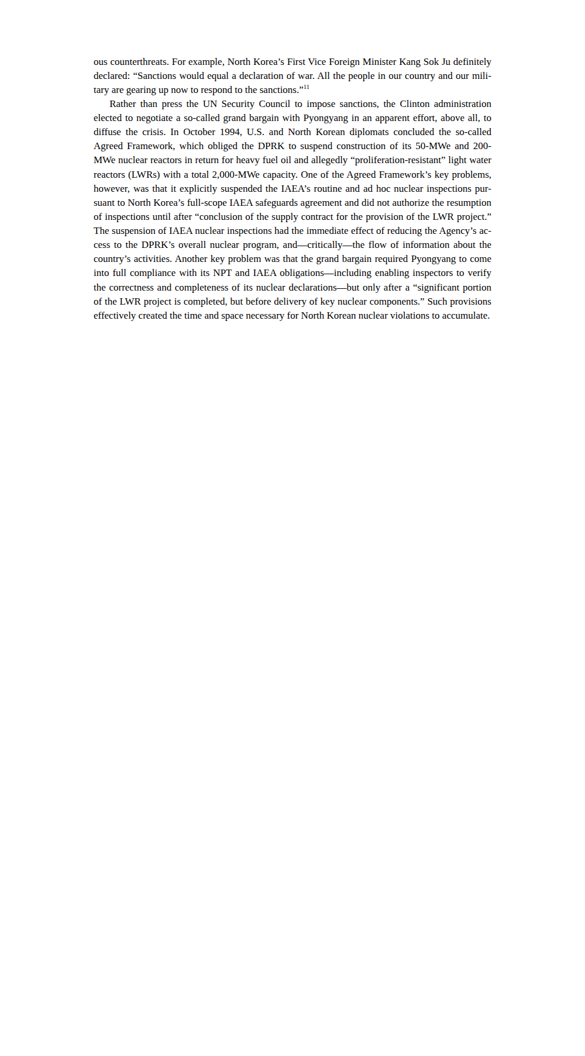ous counterthreats. For example, North Korea’s First Vice Foreign Minister Kang Sok Ju definitely declared: “Sanctions would equal a declaration of war. All the people in our country and our military are gearing up now to respond to the sanctions.”11
Rather than press the UN Security Council to impose sanctions, the Clinton administration elected to negotiate a so-called grand bargain with Pyongyang in an apparent effort, above all, to diffuse the crisis. In October 1994, U.S. and North Korean diplomats concluded the so-called Agreed Framework, which obliged the DPRK to suspend construction of its 50-MWe and 200-MWe nuclear reactors in return for heavy fuel oil and allegedly “proliferation-resistant” light water reactors (LWRs) with a total 2,000-MWe capacity. One of the Agreed Framework’s key problems, however, was that it explicitly suspended the IAEA’s routine and ad hoc nuclear inspections pursuant to North Korea’s full-scope IAEA safeguards agreement and did not authorize the resumption of inspections until after “conclusion of the supply contract for the provision of the LWR project.” The suspension of IAEA nuclear inspections had the immediate effect of reducing the Agency’s access to the DPRK’s overall nuclear program, and—critically—the flow of information about the country’s activities. Another key problem was that the grand bargain required Pyongyang to come into full compliance with its NPT and IAEA obligations—including enabling inspectors to verify the correctness and completeness of its nuclear declarations—but only after a “significant portion of the LWR project is completed, but before delivery of key nuclear components.” Such provisions effectively created the time and space necessary for North Korean nuclear violations to accumulate.
384